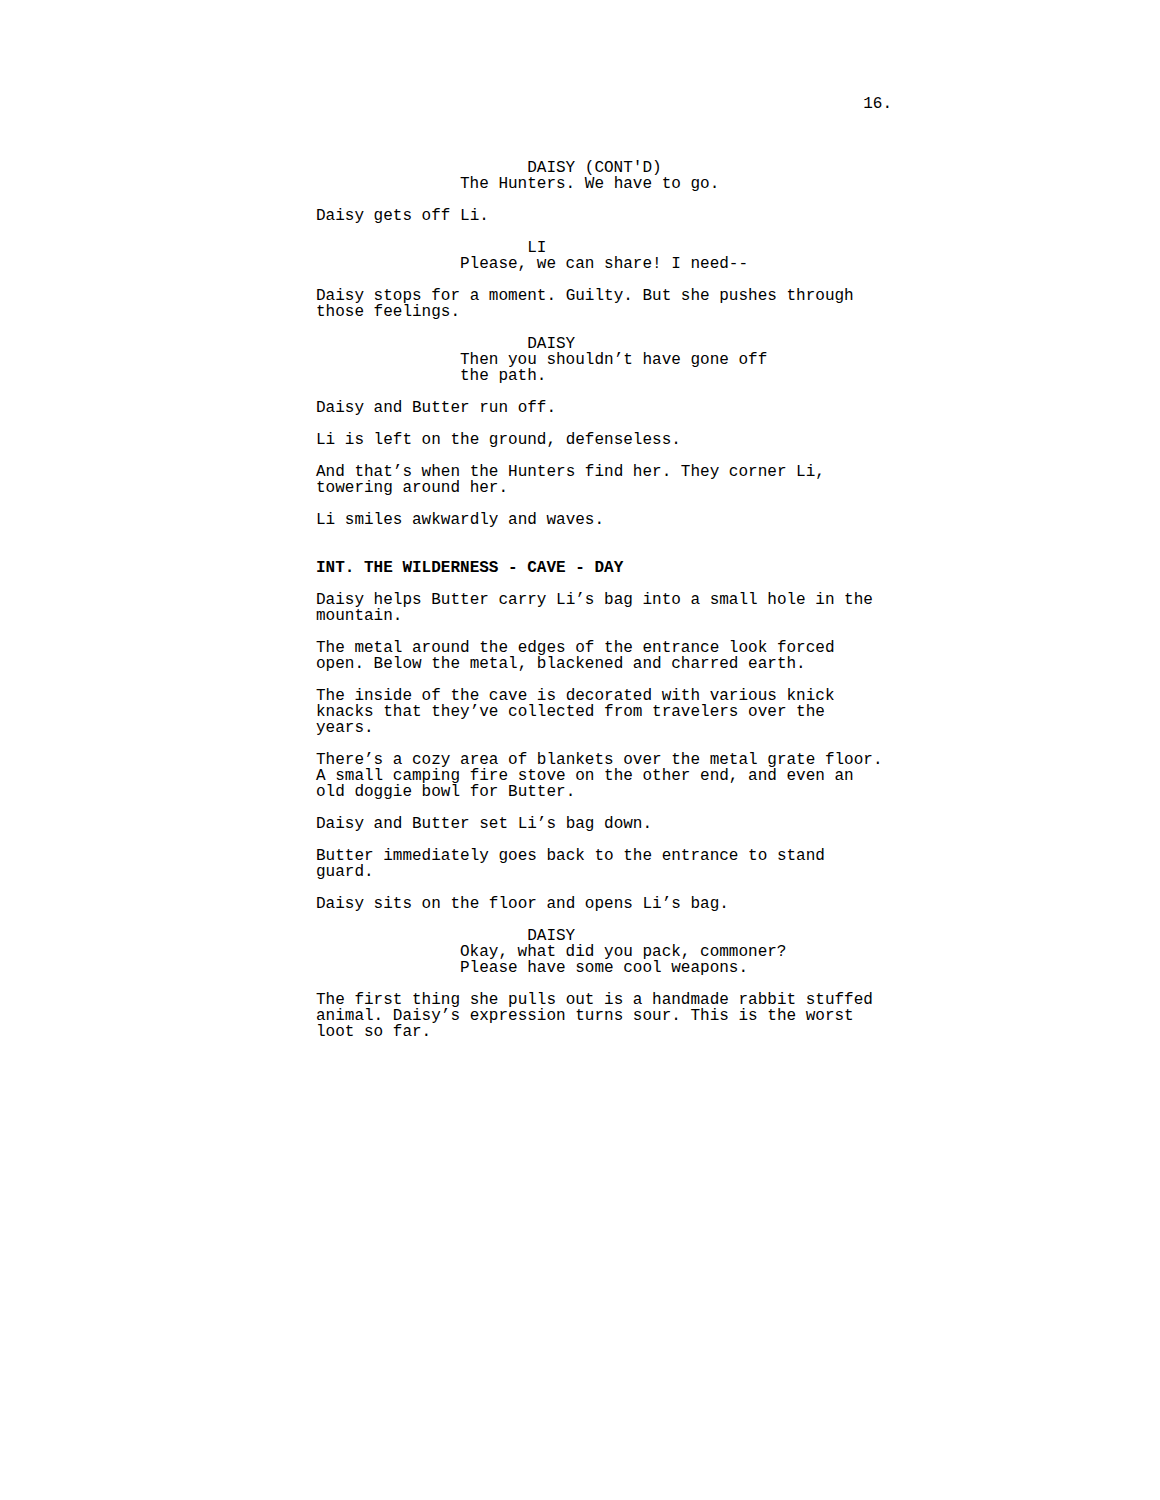16.
DAISY (CONT'D)
The Hunters. We have to go.
Daisy gets off Li.
LI
Please, we can share! I need--
Daisy stops for a moment. Guilty. But she pushes through those feelings.
DAISY
Then you shouldn’t have gone off the path.
Daisy and Butter run off.
Li is left on the ground, defenseless.
And that’s when the Hunters find her. They corner Li, towering around her.
Li smiles awkwardly and waves.
INT. THE WILDERNESS - CAVE - DAY
Daisy helps Butter carry Li’s bag into a small hole in the mountain.
The metal around the edges of the entrance look forced open. Below the metal, blackened and charred earth.
The inside of the cave is decorated with various knick knacks that they’ve collected from travelers over the years.
There’s a cozy area of blankets over the metal grate floor. A small camping fire stove on the other end, and even an old doggie bowl for Butter.
Daisy and Butter set Li’s bag down.
Butter immediately goes back to the entrance to stand guard.
Daisy sits on the floor and opens Li’s bag.
DAISY
Okay, what did you pack, commoner? Please have some cool weapons.
The first thing she pulls out is a handmade rabbit stuffed animal. Daisy’s expression turns sour. This is the worst loot so far.